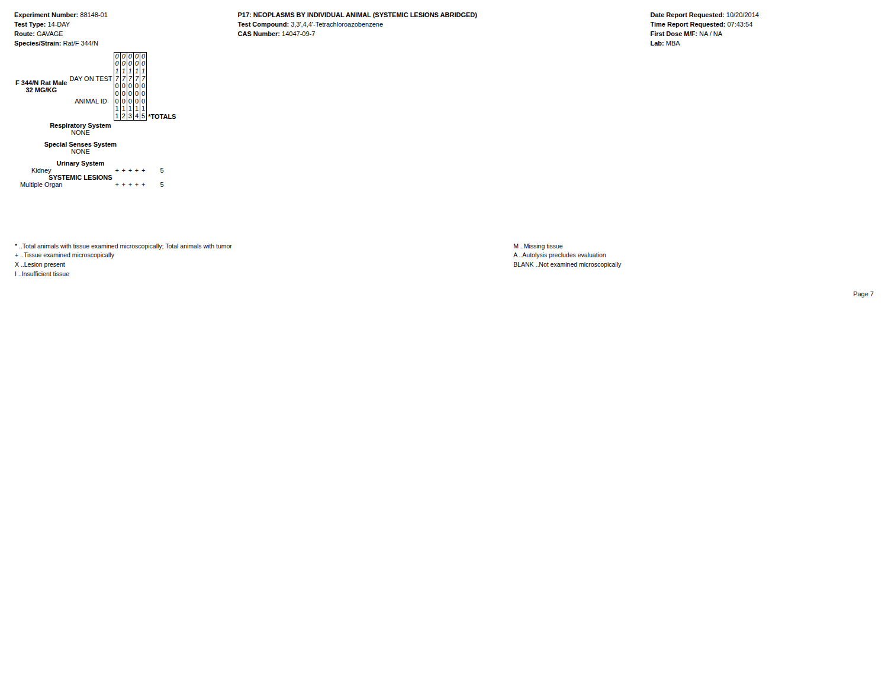| Experiment Number: 88148-01 | P17: NEOPLASMS BY INDIVIDUAL ANIMAL (SYSTEMIC LESIONS ABRIDGED) | Date Report Requested: 10/20/2014 |
| Test Type: 14-DAY | Test Compound: 3,3',4,4'-Tetrachloroazobenzene | Time Report Requested: 07:43:54 |
| Route: GAVAGE | CAS Number: 14047-09-7 | First Dose M/F: NA / NA |
| Species/Strain: Rat/F 344/N | | Lab: MBA |
| F 344/N Rat Male 32 MG/KG | DAY ON TEST | 0 0 1 7 | 0 0 1 7 | 0 0 1 7 | 0 0 1 7 | 0 0 1 7 | |
| ANIMAL ID | 0 0 0 1 1 | 0 0 0 1 2 | 0 0 0 1 3 | 0 0 0 1 4 | 0 0 0 1 5 | *TOTALS |
| Respiratory System |
| NONE |
| Special Senses System |
| NONE |
| Urinary System |
| Kidney | | + | + | + | + | + | 5 |
| SYSTEMIC LESIONS |
| Multiple Organ | | + | + | + | + | + | 5 |
| * ..Total animals with tissue examined microscopically; Total animals with tumor + ..Tissue examined microscopically X ..Lesion present I ..Insufficient tissue | M ..Missing tissue A ..Autolysis precludes evaluation BLANK ..Not examined microscopically |
Page 7